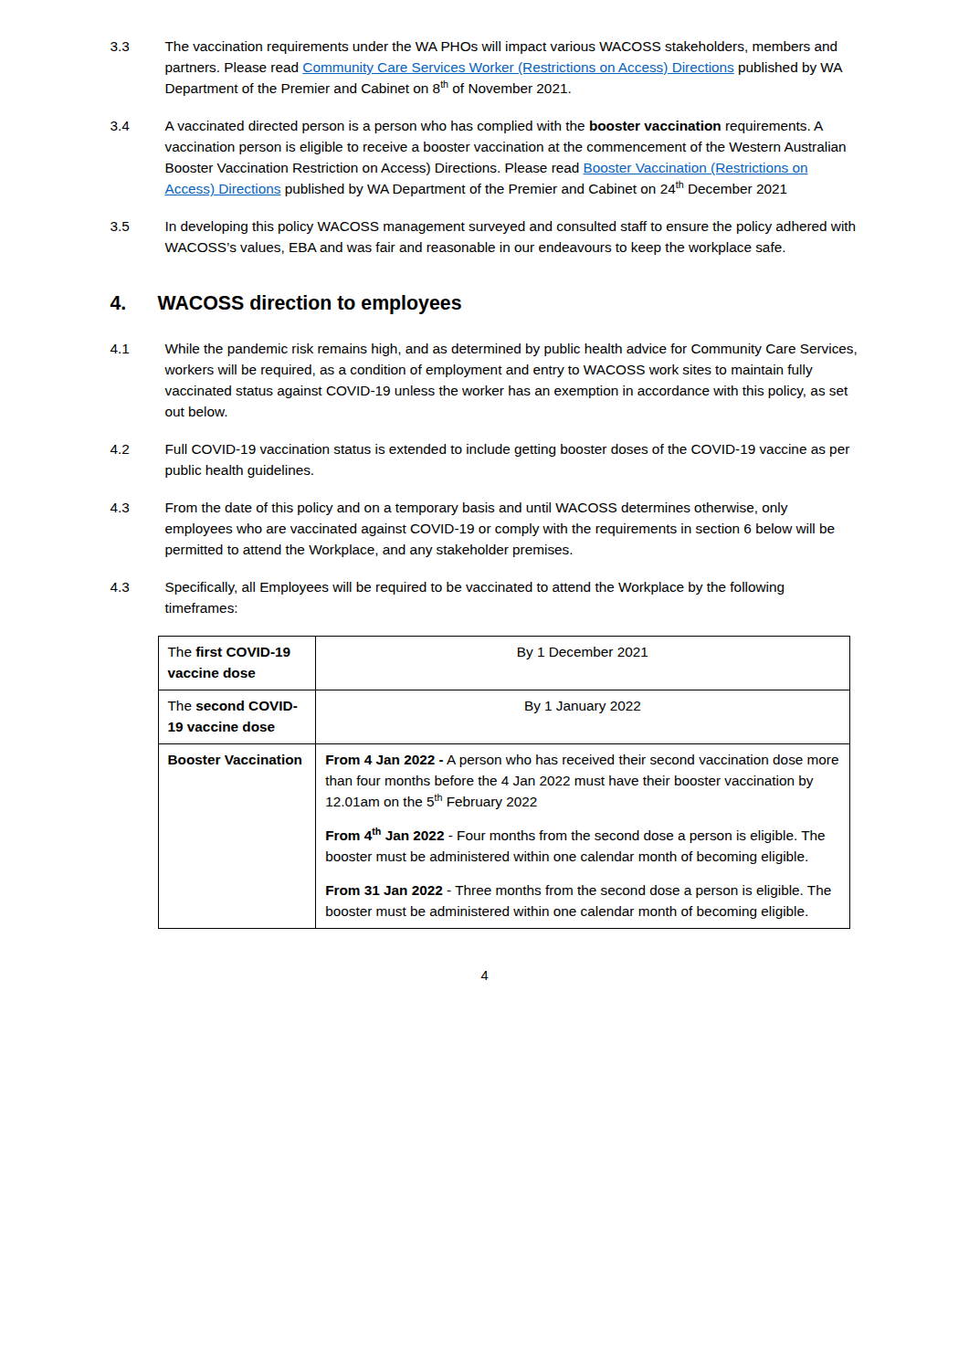3.3
The vaccination requirements under the WA PHOs will impact various WACOSS stakeholders, members and partners. Please read Community Care Services Worker (Restrictions on Access) Directions published by WA Department of the Premier and Cabinet on 8th of November 2021.
3.4
A vaccinated directed person is a person who has complied with the booster vaccination requirements. A vaccination person is eligible to receive a booster vaccination at the commencement of the Western Australian Booster Vaccination Restriction on Access) Directions. Please read Booster Vaccination (Restrictions on Access) Directions published by WA Department of the Premier and Cabinet on 24th December 2021
3.5
In developing this policy WACOSS management surveyed and consulted staff to ensure the policy adhered with WACOSS’s values, EBA and was fair and reasonable in our endeavours to keep the workplace safe.
4. WACOSS direction to employees
4.1
While the pandemic risk remains high, and as determined by public health advice for Community Care Services, workers will be required, as a condition of employment and entry to WACOSS work sites to maintain fully vaccinated status against COVID-19 unless the worker has an exemption in accordance with this policy, as set out below.
4.2
Full COVID-19 vaccination status is extended to include getting booster doses of the COVID-19 vaccine as per public health guidelines.
4.3
From the date of this policy and on a temporary basis and until WACOSS determines otherwise, only employees who are vaccinated against COVID-19 or comply with the requirements in section 6 below will be permitted to attend the Workplace, and any stakeholder premises.
4.3
Specifically, all Employees will be required to be vaccinated to attend the Workplace by the following timeframes:
| The first COVID-19 vaccine dose | By 1 December 2021 |
| The second COVID-19 vaccine dose | By 1 January 2022 |
| Booster Vaccination | From 4 Jan 2022 - A person who has received their second vaccination dose more than four months before the 4 Jan 2022 must have their booster vaccination by 12.01am on the 5 th February 2022 From 4 th Jan 2022 - Four months from the second dose a person is eligible. The booster must be administered within one calendar month of becoming eligible. From 31 Jan 2022 - Three months from the second dose a person is eligible. The booster must be administered within one calendar month of becoming eligible. |
4